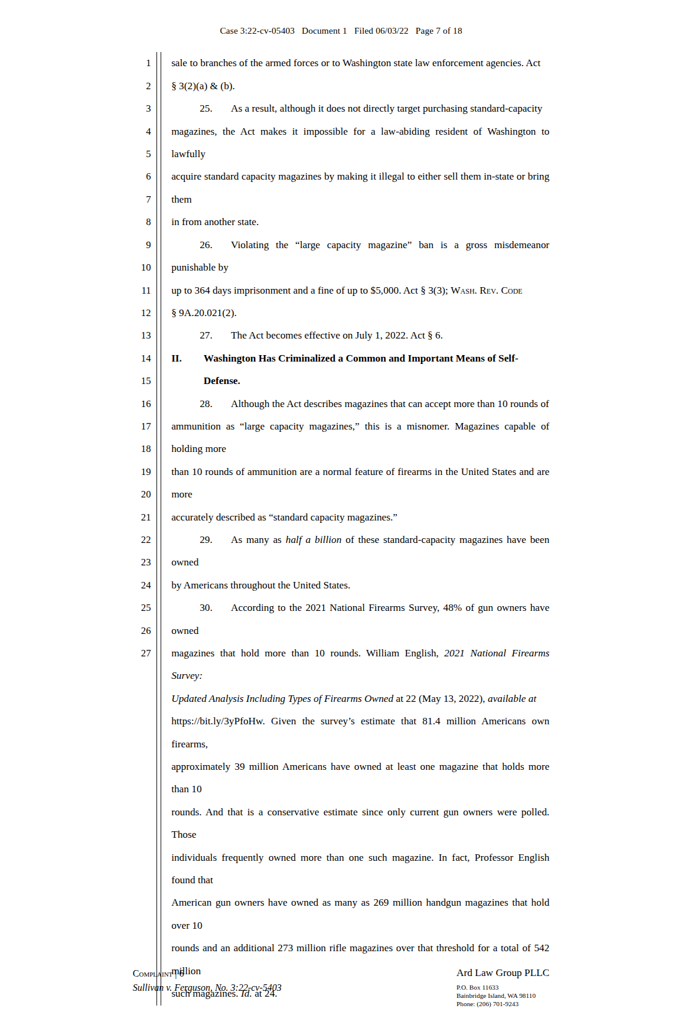Case 3:22-cv-05403 Document 1 Filed 06/03/22 Page 7 of 18
1
2
3
4
5
6
7
8
9
10
11
12
13
14
15
16
17
18
19
20
21
22
23
24
25
26
27
sale to branches of the armed forces or to Washington state law enforcement agencies. Act
§ 3(2)(a) & (b).
25. As a result, although it does not directly target purchasing standard-capacity
magazines, the Act makes it impossible for a law-abiding resident of Washington to lawfully
acquire standard capacity magazines by making it illegal to either sell them in-state or bring them
in from another state.
26. Violating the “large capacity magazine” ban is a gross misdemeanor punishable by
up to 364 days imprisonment and a fine of up to $5,000. Act § 3(3); Wash. Rev. Code
§ 9A.20.021(2).
27. The Act becomes effective on July 1, 2022. Act § 6.
II.
Washington Has Criminalized a Common and Important Means of Self-Defense.
28. Although the Act describes magazines that can accept more than 10 rounds of
ammunition as “large capacity magazines,” this is a misnomer. Magazines capable of holding more
than 10 rounds of ammunition are a normal feature of firearms in the United States and are more
accurately described as “standard capacity magazines.”
29. As many as half a billion of these standard-capacity magazines have been owned
by Americans throughout the United States.
30. According to the 2021 National Firearms Survey, 48% of gun owners have owned
magazines that hold more than 10 rounds. William English, 2021 National Firearms Survey:
Updated Analysis Including Types of Firearms Owned at 22 (May 13, 2022), available at
https://bit.ly/3yPfoHw. Given the survey’s estimate that 81.4 million Americans own firearms,
approximately 39 million Americans have owned at least one magazine that holds more than 10
rounds. And that is a conservative estimate since only current gun owners were polled. Those
individuals frequently owned more than one such magazine. In fact, Professor English found that
American gun owners have owned as many as 269 million handgun magazines that hold over 10
rounds and an additional 273 million rifle magazines over that threshold for a total of 542 million
such magazines. Id. at 24.
Complaint | 6
Sullivan v. Ferguson, No. 3:22-cv-5403
Ard Law Group PLLC
P.O. Box 11633
Bainbridge Island, WA 98110
Phone: (206) 701-9243